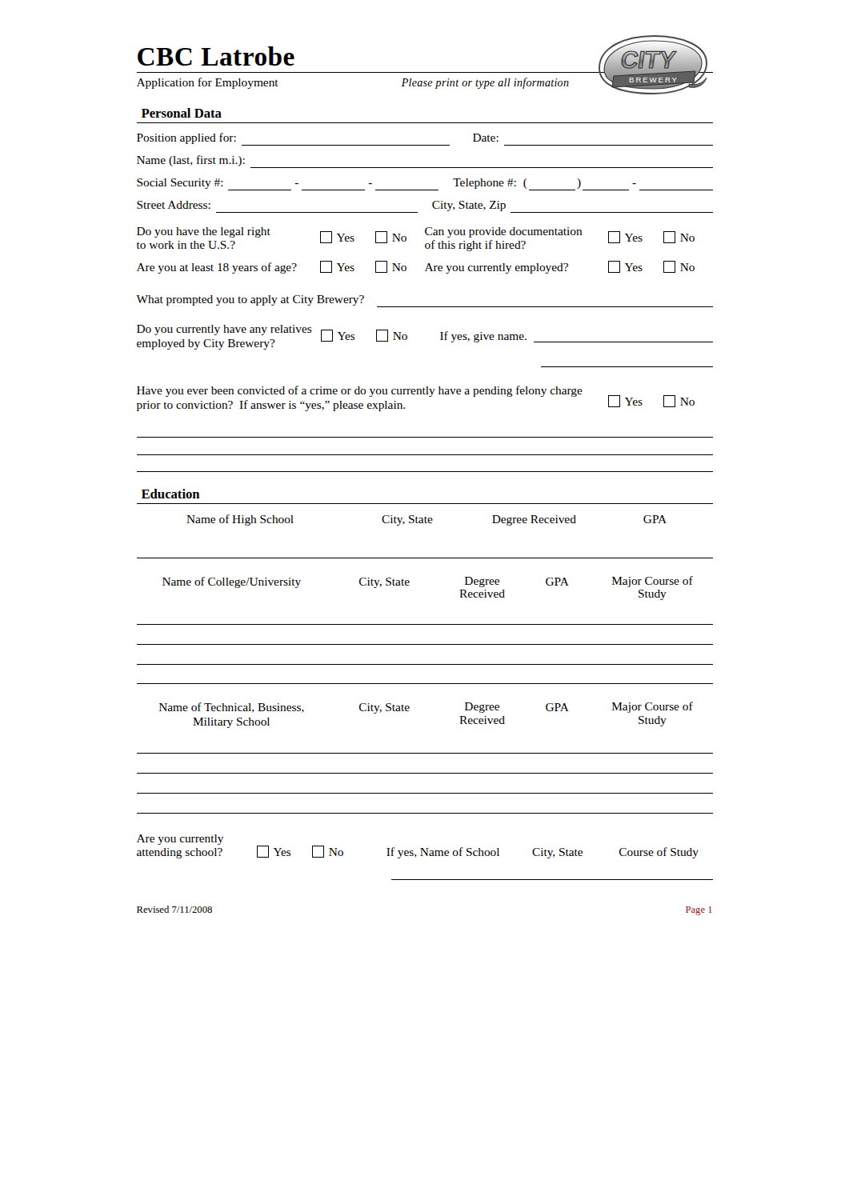CITY BREWERY
CBC Latrobe
Application for Employment
Please print or type all information
Personal Data
Position applied for: Date:
Name (last, first m.i.):
Social Security #: - - Telephone #: ( ) -
Street Address: City, State, Zip
Do you have the legal right
to work in the U.S.?
Yes No
Can you provide documentation
of this right if hired?
Yes No
Are you at least 18 years of age?
Yes No
Are you currently employed?
Yes No
What prompted you to apply at City Brewery?
Do you currently have any relatives
employed by City Brewery?
Yes No
If yes, give name.
Have you ever been convicted of a crime or do you currently have a pending felony charge prior to conviction? If answer is “yes,” please explain.
Yes No
Education
Name of High School
City, State
Degree Received
GPA
Name of College/University
City, State
Degree
Received
GPA
Major Course of
Study
Name of Technical, Business,
Military School
City, State
Degree
Received
GPA
Major Course of
Study
Are you currently
attending school?
Yes No
If yes, Name of School
City, State
Course of Study
Revised 7/11/2008
Page 1